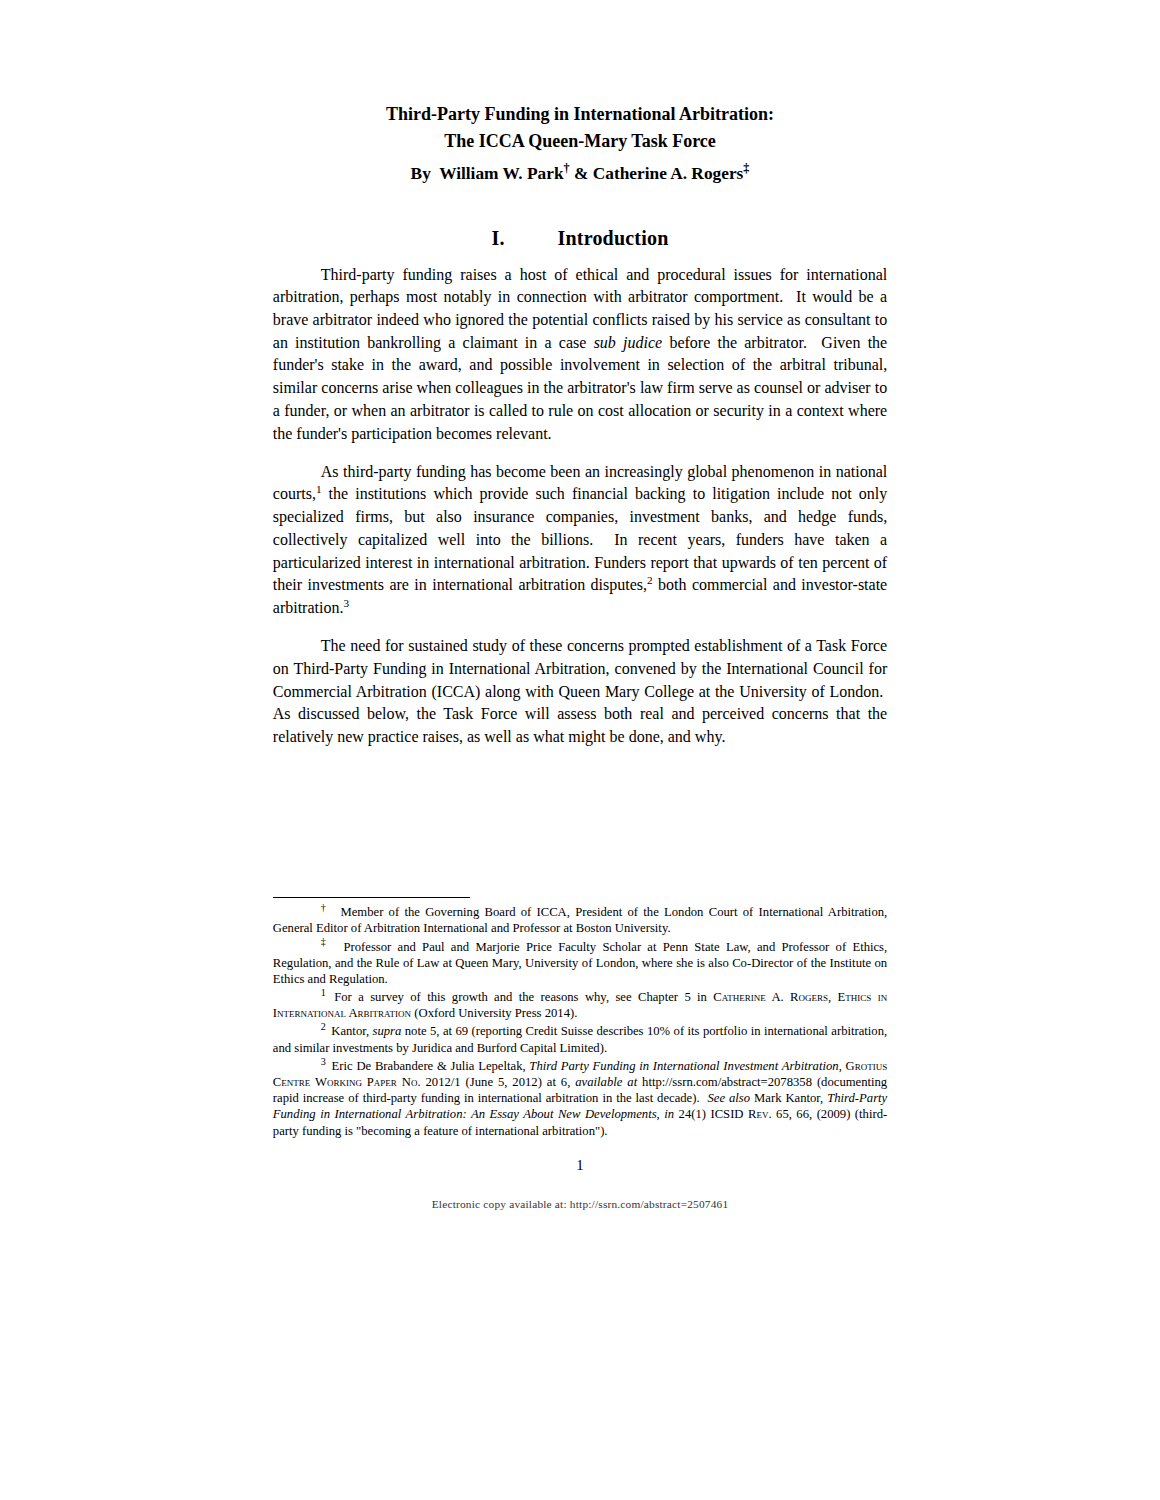Third-Party Funding in International Arbitration: The ICCA Queen-Mary Task Force
By William W. Park† & Catherine A. Rogers‡
I. Introduction
Third-party funding raises a host of ethical and procedural issues for international arbitration, perhaps most notably in connection with arbitrator comportment. It would be a brave arbitrator indeed who ignored the potential conflicts raised by his service as consultant to an institution bankrolling a claimant in a case sub judice before the arbitrator. Given the funder's stake in the award, and possible involvement in selection of the arbitral tribunal, similar concerns arise when colleagues in the arbitrator's law firm serve as counsel or adviser to a funder, or when an arbitrator is called to rule on cost allocation or security in a context where the funder's participation becomes relevant.
As third-party funding has become been an increasingly global phenomenon in national courts,1 the institutions which provide such financial backing to litigation include not only specialized firms, but also insurance companies, investment banks, and hedge funds, collectively capitalized well into the billions. In recent years, funders have taken a particularized interest in international arbitration. Funders report that upwards of ten percent of their investments are in international arbitration disputes,2 both commercial and investor-state arbitration.3
The need for sustained study of these concerns prompted establishment of a Task Force on Third-Party Funding in International Arbitration, convened by the International Council for Commercial Arbitration (ICCA) along with Queen Mary College at the University of London. As discussed below, the Task Force will assess both real and perceived concerns that the relatively new practice raises, as well as what might be done, and why.
† Member of the Governing Board of ICCA, President of the London Court of International Arbitration, General Editor of Arbitration International and Professor at Boston University.
‡ Professor and Paul and Marjorie Price Faculty Scholar at Penn State Law, and Professor of Ethics, Regulation, and the Rule of Law at Queen Mary, University of London, where she is also Co-Director of the Institute on Ethics and Regulation.
1 For a survey of this growth and the reasons why, see Chapter 5 in Catherine A. Rogers, Ethics in International Arbitration (Oxford University Press 2014).
2 Kantor, supra note 5, at 69 (reporting Credit Suisse describes 10% of its portfolio in international arbitration, and similar investments by Juridica and Burford Capital Limited).
3 Eric De Brabandere & Julia Lepeltak, Third Party Funding in International Investment Arbitration, Grotius Centre Working Paper No. 2012/1 (June 5, 2012) at 6, available at http://ssrn.com/abstract=2078358 (documenting rapid increase of third-party funding in international arbitration in the last decade). See also Mark Kantor, Third-Party Funding in International Arbitration: An Essay About New Developments, in 24(1) ICSID Rev. 65, 66, (2009) (third-party funding is "becoming a feature of international arbitration").
1
Electronic copy available at: http://ssrn.com/abstract=2507461